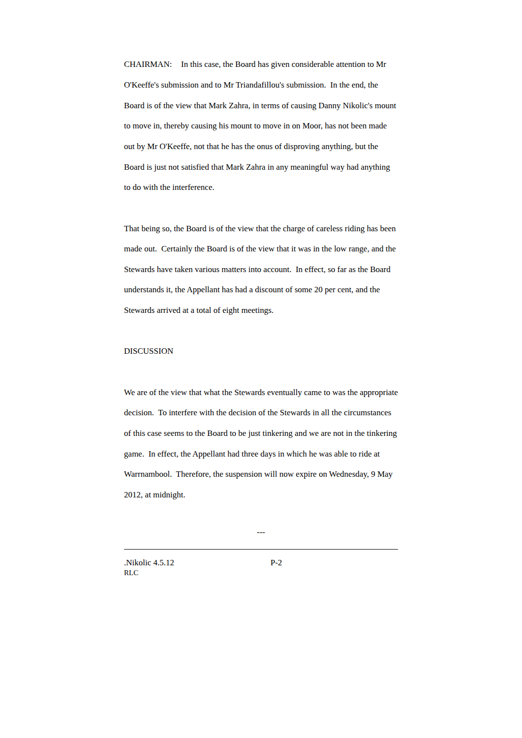CHAIRMAN: In this case, the Board has given considerable attention to Mr O'Keeffe's submission and to Mr Triandafillou's submission. In the end, the Board is of the view that Mark Zahra, in terms of causing Danny Nikolic's mount to move in, thereby causing his mount to move in on Moor, has not been made out by Mr O'Keeffe, not that he has the onus of disproving anything, but the Board is just not satisfied that Mark Zahra in any meaningful way had anything to do with the interference.
That being so, the Board is of the view that the charge of careless riding has been made out. Certainly the Board is of the view that it was in the low range, and the Stewards have taken various matters into account. In effect, so far as the Board understands it, the Appellant has had a discount of some 20 per cent, and the Stewards arrived at a total of eight meetings.
DISCUSSION
We are of the view that what the Stewards eventually came to was the appropriate decision. To interfere with the decision of the Stewards in all the circumstances of this case seems to the Board to be just tinkering and we are not in the tinkering game. In effect, the Appellant had three days in which he was able to ride at Warrnambool. Therefore, the suspension will now expire on Wednesday, 9 May 2012, at midnight.
---
.Nikolic 4.5.12
P-2
RLC